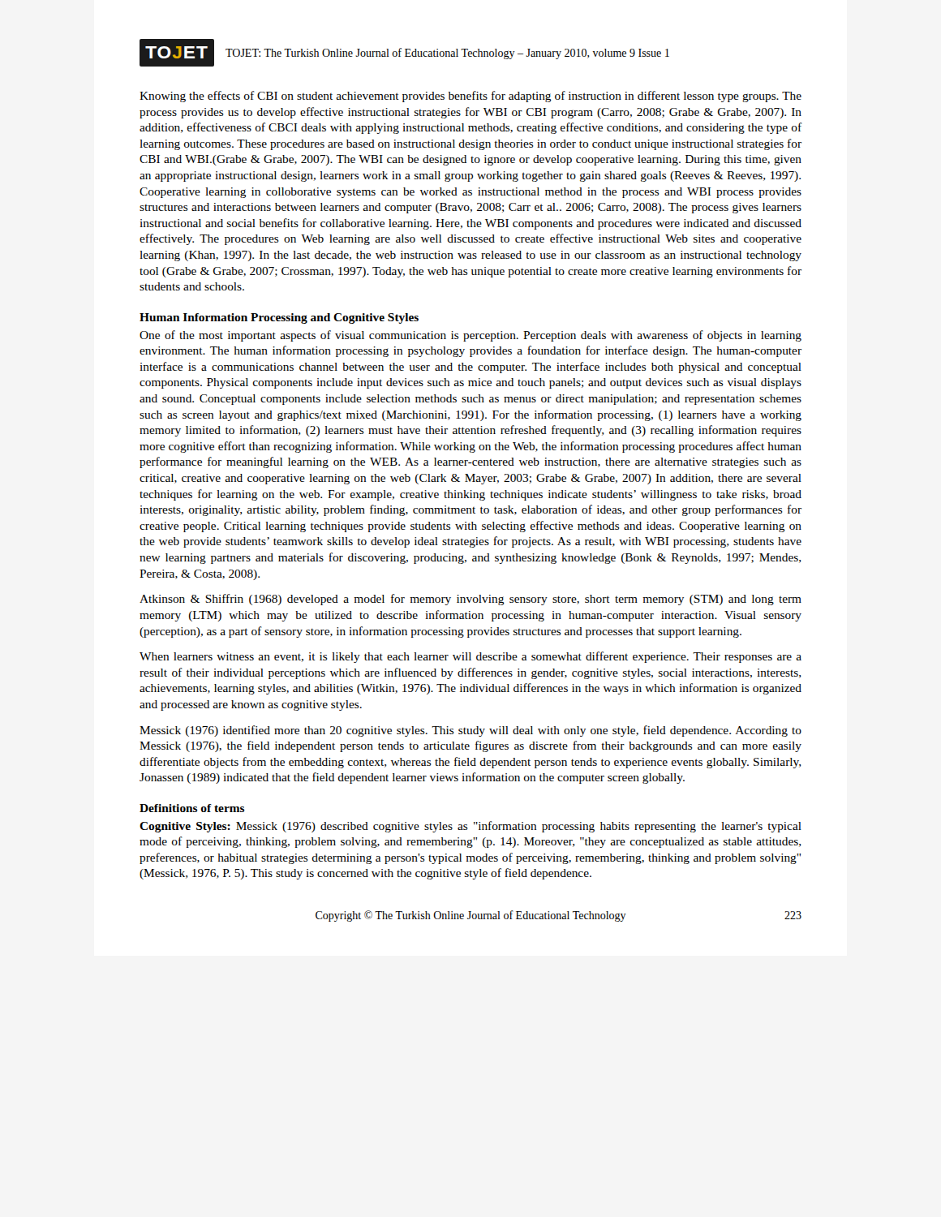TOJET
TOJET: The Turkish Online Journal of Educational Technology – January 2010, volume 9 Issue 1
Knowing the effects of CBI on student achievement provides benefits for adapting of instruction in different lesson type groups. The process provides us to develop effective instructional strategies for WBI or CBI program (Carro, 2008; Grabe & Grabe, 2007). In addition, effectiveness of CBCI deals with applying instructional methods, creating effective conditions, and considering the type of learning outcomes. These procedures are based on instructional design theories in order to conduct unique instructional strategies for CBI and WBI.(Grabe & Grabe, 2007). The WBI can be designed to ignore or develop cooperative learning. During this time, given an appropriate instructional design, learners work in a small group working together to gain shared goals (Reeves & Reeves, 1997). Cooperative learning in colloborative systems can be worked as instructional method in the process and WBI process provides structures and interactions between learners and computer (Bravo, 2008; Carr et al.. 2006; Carro, 2008). The process gives learners instructional and social benefits for collaborative learning. Here, the WBI components and procedures were indicated and discussed effectively. The procedures on Web learning are also well discussed to create effective instructional Web sites and cooperative learning (Khan, 1997). In the last decade, the web instruction was released to use in our classroom as an instructional technology tool (Grabe & Grabe, 2007; Crossman, 1997). Today, the web has unique potential to create more creative learning environments for students and schools.
Human Information Processing and Cognitive Styles
One of the most important aspects of visual communication is perception. Perception deals with awareness of objects in learning environment. The human information processing in psychology provides a foundation for interface design. The human-computer interface is a communications channel between the user and the computer. The interface includes both physical and conceptual components. Physical components include input devices such as mice and touch panels; and output devices such as visual displays and sound. Conceptual components include selection methods such as menus or direct manipulation; and representation schemes such as screen layout and graphics/text mixed (Marchionini, 1991). For the information processing, (1) learners have a working memory limited to information, (2) learners must have their attention refreshed frequently, and (3) recalling information requires more cognitive effort than recognizing information. While working on the Web, the information processing procedures affect human performance for meaningful learning on the WEB. As a learner-centered web instruction, there are alternative strategies such as critical, creative and cooperative learning on the web (Clark & Mayer, 2003; Grabe & Grabe, 2007) In addition, there are several techniques for learning on the web. For example, creative thinking techniques indicate students’ willingness to take risks, broad interests, originality, artistic ability, problem finding, commitment to task, elaboration of ideas, and other group performances for creative people. Critical learning techniques provide students with selecting effective methods and ideas. Cooperative learning on the web provide students’ teamwork skills to develop ideal strategies for projects. As a result, with WBI processing, students have new learning partners and materials for discovering, producing, and synthesizing knowledge (Bonk & Reynolds, 1997; Mendes, Pereira, & Costa, 2008).
Atkinson & Shiffrin (1968) developed a model for memory involving sensory store, short term memory (STM) and long term memory (LTM) which may be utilized to describe information processing in human-computer interaction. Visual sensory (perception), as a part of sensory store, in information processing provides structures and processes that support learning.
When learners witness an event, it is likely that each learner will describe a somewhat different experience. Their responses are a result of their individual perceptions which are influenced by differences in gender, cognitive styles, social interactions, interests, achievements, learning styles, and abilities (Witkin, 1976). The individual differences in the ways in which information is organized and processed are known as cognitive styles.
Messick (1976) identified more than 20 cognitive styles. This study will deal with only one style, field dependence. According to Messick (1976), the field independent person tends to articulate figures as discrete from their backgrounds and can more easily differentiate objects from the embedding context, whereas the field dependent person tends to experience events globally. Similarly, Jonassen (1989) indicated that the field dependent learner views information on the computer screen globally.
Definitions of terms
Cognitive Styles: Messick (1976) described cognitive styles as "information processing habits representing the learner's typical mode of perceiving, thinking, problem solving, and remembering" (p. 14). Moreover, "they are conceptualized as stable attitudes, preferences, or habitual strategies determining a person's typical modes of perceiving, remembering, thinking and problem solving" (Messick, 1976, P. 5). This study is concerned with the cognitive style of field dependence.
Copyright © The Turkish Online Journal of Educational Technology
223